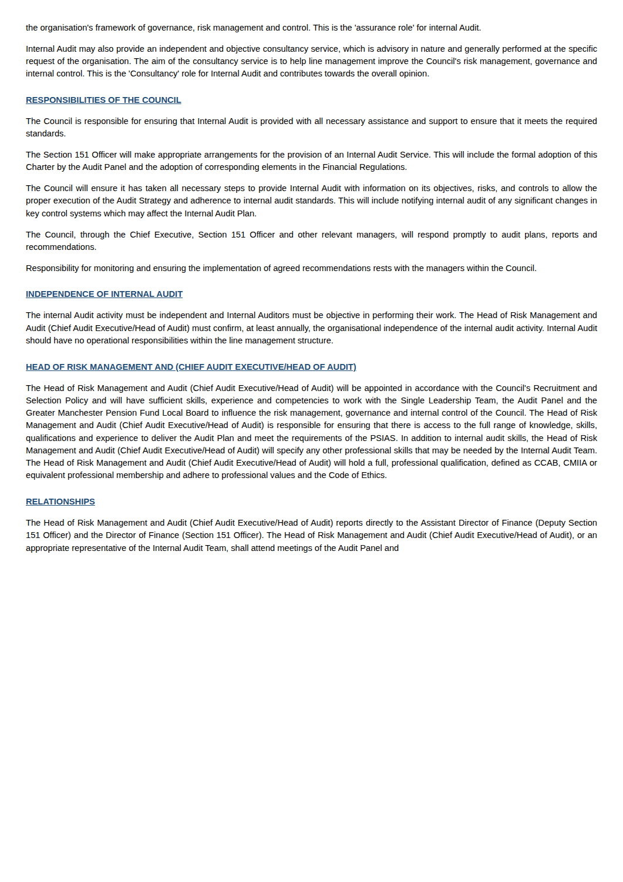the organisation's framework of governance, risk management and control. This is the 'assurance role' for internal Audit.
Internal Audit may also provide an independent and objective consultancy service, which is advisory in nature and generally performed at the specific request of the organisation. The aim of the consultancy service is to help line management improve the Council's risk management, governance and internal control. This is the 'Consultancy' role for Internal Audit and contributes towards the overall opinion.
Responsibilities of the Council
The Council is responsible for ensuring that Internal Audit is provided with all necessary assistance and support to ensure that it meets the required standards.
The Section 151 Officer will make appropriate arrangements for the provision of an Internal Audit Service. This will include the formal adoption of this Charter by the Audit Panel and the adoption of corresponding elements in the Financial Regulations.
The Council will ensure it has taken all necessary steps to provide Internal Audit with information on its objectives, risks, and controls to allow the proper execution of the Audit Strategy and adherence to internal audit standards. This will include notifying internal audit of any significant changes in key control systems which may affect the Internal Audit Plan.
The Council, through the Chief Executive, Section 151 Officer and other relevant managers, will respond promptly to audit plans, reports and recommendations.
Responsibility for monitoring and ensuring the implementation of agreed recommendations rests with the managers within the Council.
Independence of Internal Audit
The internal Audit activity must be independent and Internal Auditors must be objective in performing their work. The Head of Risk Management and Audit (Chief Audit Executive/Head of Audit) must confirm, at least annually, the organisational independence of the internal audit activity. Internal Audit should have no operational responsibilities within the line management structure.
Head of Risk Management and (Chief Audit Executive/Head of Audit)
The Head of Risk Management and Audit (Chief Audit Executive/Head of Audit) will be appointed in accordance with the Council's Recruitment and Selection Policy and will have sufficient skills, experience and competencies to work with the Single Leadership Team, the Audit Panel and the Greater Manchester Pension Fund Local Board to influence the risk management, governance and internal control of the Council. The Head of Risk Management and Audit (Chief Audit Executive/Head of Audit) is responsible for ensuring that there is access to the full range of knowledge, skills, qualifications and experience to deliver the Audit Plan and meet the requirements of the PSIAS. In addition to internal audit skills, the Head of Risk Management and Audit (Chief Audit Executive/Head of Audit) will specify any other professional skills that may be needed by the Internal Audit Team. The Head of Risk Management and Audit (Chief Audit Executive/Head of Audit) will hold a full, professional qualification, defined as CCAB, CMIIA or equivalent professional membership and adhere to professional values and the Code of Ethics.
Relationships
The Head of Risk Management and Audit (Chief Audit Executive/Head of Audit) reports directly to the Assistant Director of Finance (Deputy Section 151 Officer) and the Director of Finance (Section 151 Officer). The Head of Risk Management and Audit (Chief Audit Executive/Head of Audit), or an appropriate representative of the Internal Audit Team, shall attend meetings of the Audit Panel and